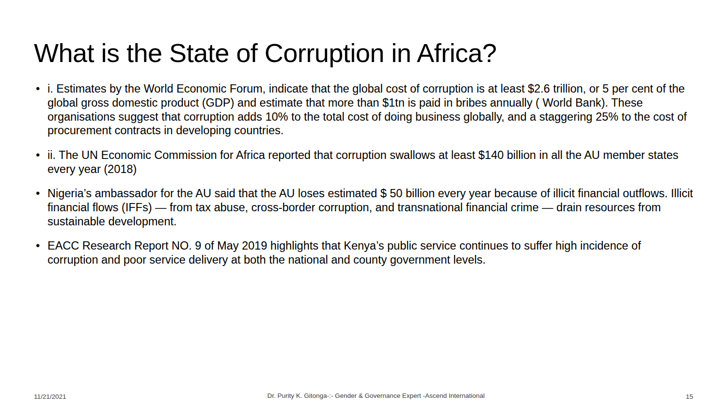What is the State of Corruption in Africa?
i. Estimates by the World Economic Forum, indicate that the global cost of corruption is at least $2.6 trillion, or 5 per cent of the global gross domestic product (GDP) and estimate that more than $1tn is paid in bribes annually ( World Bank). These organisations suggest that corruption adds 10% to the total cost of doing business globally, and a staggering 25% to the cost of procurement contracts in developing countries.
ii. The UN Economic Commission for Africa reported that corruption swallows at least $140 billion in all the AU member states every year (2018)
Nigeria’s ambassador for the AU said that the AU loses estimated $ 50 billion every year because of illicit financial outflows. Illicit financial flows (IFFs) — from tax abuse, cross-border corruption, and transnational financial crime — drain resources from sustainable development.
EACC Research Report NO. 9 of May 2019 highlights that Kenya’s public service continues to suffer high incidence of corruption and poor service delivery at both the national and county government levels.
11/21/2021
Dr. Purity K. Gitonga-:- Gender & Governance Expert -Ascend International
15